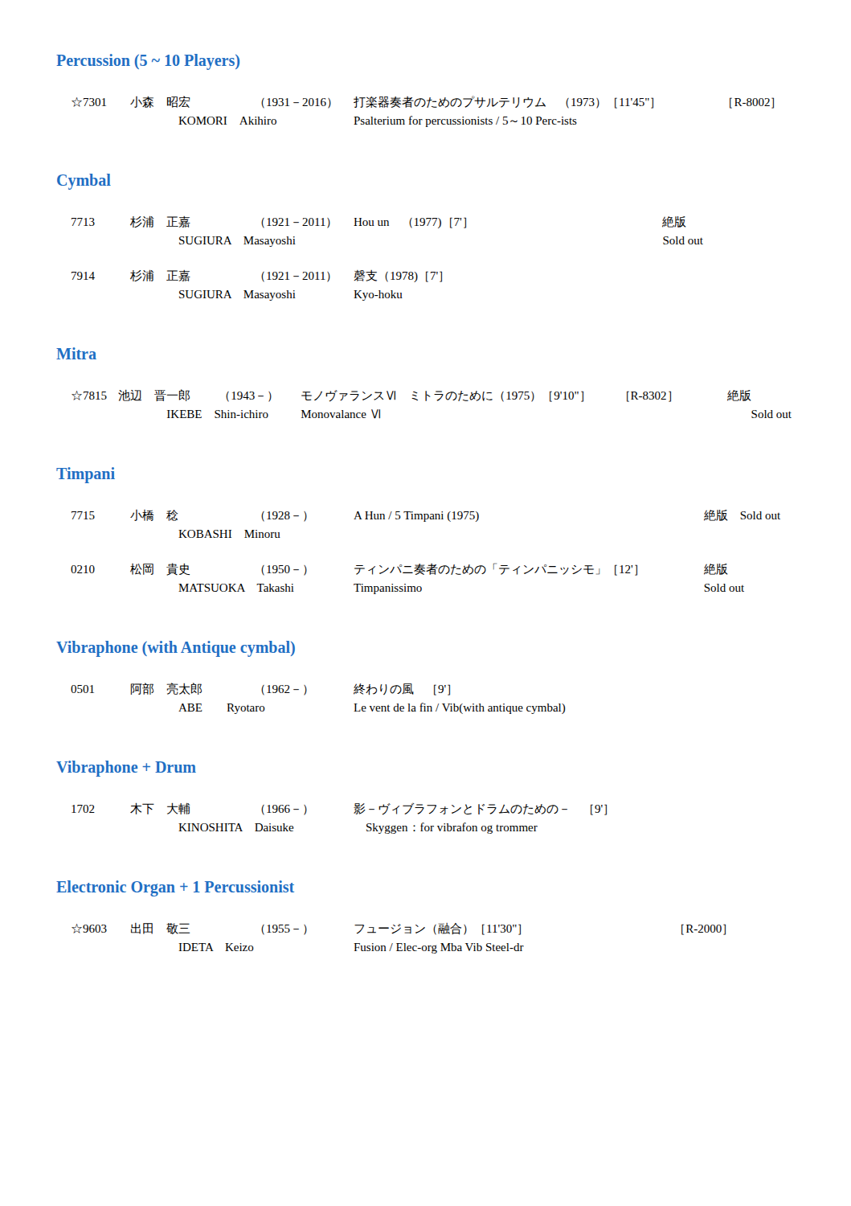Percussion (5 ~ 10 Players)
| ☆7301 | 小森 昭宏 | （1931－2016） | 打楽器奏者のためのプサルテリウム （1973）［11'45"］ | ［R-8002］ |
| | KOMORI Akihiro | Psalterium for percussionists / 5～10 Perc-ists | |
Cymbal
| 7713 | 杉浦 正嘉 | （1921－2011） | Hou un （1977)［7'］ | 絶版 |
| | SUGIURA Masayoshi | | Sold out |
| 7914 | 杉浦 正嘉 | （1921－2011） | 磬支（1978)［7'］ | |
| | SUGIURA Masayoshi | Kyo-hoku | |
Mitra
| ☆7815 | 池辺 晋一郎 | （1943－） | モノヴァランスⅥ ミトラのために（1975）［9'10"］ | ［R-8302］ 絶版 |
| | IKEBE Shin-ichiro | Monovalance Ⅵ | Sold out |
Timpani
| 7715 | 小橋 稔 | （1928－） | A Hun / 5 Timpani (1975) | 絶版 Sold out |
| | KOBASHI Minoru | | |
| 0210 | 松岡 貴史 | （1950－） | ティンパニ奏者のための「ティンパニッシモ」［12'］ | 絶版 |
| | MATSUOKA Takashi | Timpanissimo | Sold out |
Vibraphone (with Antique cymbal)
| 0501 | 阿部 亮太郎 | （1962－） | 終わりの風 ［9'］ | |
| | ABE Ryotaro | Le vent de la fin / Vib(with antique cymbal) | |
Vibraphone + Drum
| 1702 | 木下 大輔 | （1966－） | 影－ヴィブラフォンとドラムのための－ ［9'］ | |
| | KINOSHITA Daisuke | Skyggen：for vibrafon og trommer | |
Electronic Organ + 1 Percussionist
| ☆9603 | 出田 敬三 | （1955－） | フュージョン（融合）［11'30"］ | ［R-2000］ |
| | IDETA Keizo | Fusion / Elec-org Mba Vib Steel-dr | |